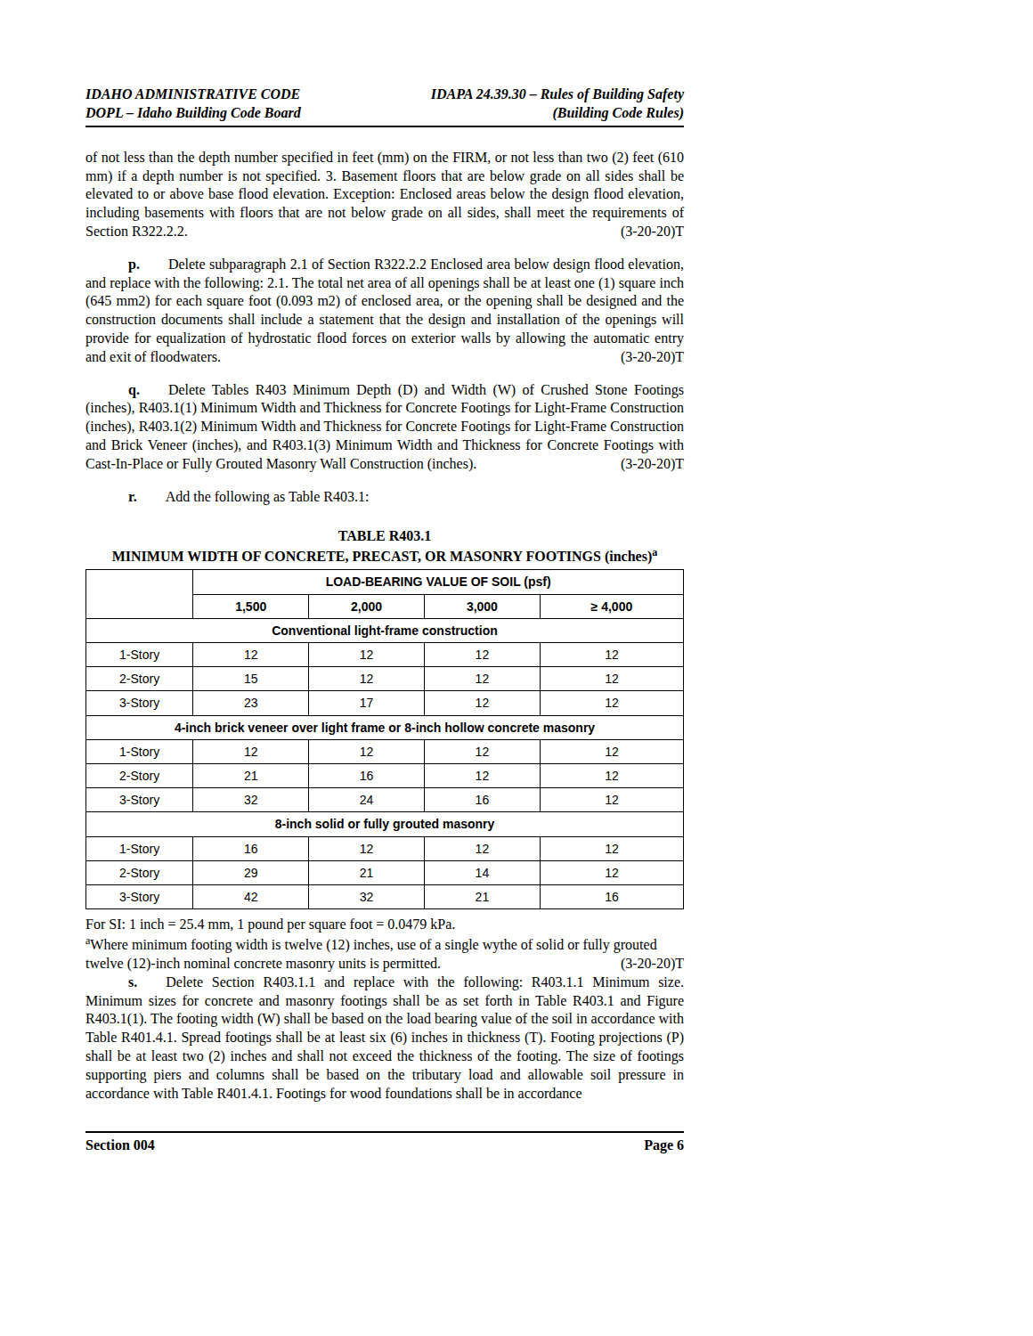IDAHO ADMINISTRATIVE CODE
DOPL – Idaho Building Code Board
IDAPA 24.39.30 – Rules of Building Safety
(Building Code Rules)
of not less than the depth number specified in feet (mm) on the FIRM, or not less than two (2) feet (610 mm) if a depth number is not specified. 3. Basement floors that are below grade on all sides shall be elevated to or above base flood elevation. Exception: Enclosed areas below the design flood elevation, including basements with floors that are not below grade on all sides, shall meet the requirements of Section R322.2.2. (3-20-20)T
p.  Delete subparagraph 2.1 of Section R322.2.2 Enclosed area below design flood elevation, and replace with the following: 2.1. The total net area of all openings shall be at least one (1) square inch (645 mm2) for each square foot (0.093 m2) of enclosed area, or the opening shall be designed and the construction documents shall include a statement that the design and installation of the openings will provide for equalization of hydrostatic flood forces on exterior walls by allowing the automatic entry and exit of floodwaters. (3-20-20)T
q.  Delete Tables R403 Minimum Depth (D) and Width (W) of Crushed Stone Footings (inches), R403.1(1) Minimum Width and Thickness for Concrete Footings for Light-Frame Construction (inches), R403.1(2) Minimum Width and Thickness for Concrete Footings for Light-Frame Construction and Brick Veneer (inches), and R403.1(3) Minimum Width and Thickness for Concrete Footings with Cast-In-Place or Fully Grouted Masonry Wall Construction (inches). (3-20-20)T
r.  Add the following as Table R403.1:
TABLE R403.1
MINIMUM WIDTH OF CONCRETE, PRECAST, OR MASONRY FOOTINGS (inches)a
| | LOAD-BEARING VALUE OF SOIL (psf) |
| | 1,500 | 2,000 | 3,000 | ≥ 4,000 |
| Conventional light-frame construction |
| 1-Story | 12 | 12 | 12 | 12 |
| 2-Story | 15 | 12 | 12 | 12 |
| 3-Story | 23 | 17 | 12 | 12 |
| 4-inch brick veneer over light frame or 8-inch hollow concrete masonry |
| 1-Story | 12 | 12 | 12 | 12 |
| 2-Story | 21 | 16 | 12 | 12 |
| 3-Story | 32 | 24 | 16 | 12 |
| 8-inch solid or fully grouted masonry |
| 1-Story | 16 | 12 | 12 | 12 |
| 2-Story | 29 | 21 | 14 | 12 |
| 3-Story | 42 | 32 | 21 | 16 |
For SI: 1 inch = 25.4 mm, 1 pound per square foot = 0.0479 kPa.
a Where minimum footing width is twelve (12) inches, use of a single wythe of solid or fully grouted twelve (12)-inch nominal concrete masonry units is permitted. (3-20-20)T
s.  Delete Section R403.1.1 and replace with the following: R403.1.1 Minimum size. Minimum sizes for concrete and masonry footings shall be as set forth in Table R403.1 and Figure R403.1(1). The footing width (W) shall be based on the load bearing value of the soil in accordance with Table R401.4.1. Spread footings shall be at least six (6) inches in thickness (T). Footing projections (P) shall be at least two (2) inches and shall not exceed the thickness of the footing. The size of footings supporting piers and columns shall be based on the tributary load and allowable soil pressure in accordance with Table R401.4.1. Footings for wood foundations shall be in accordance
Section 004
Page 6